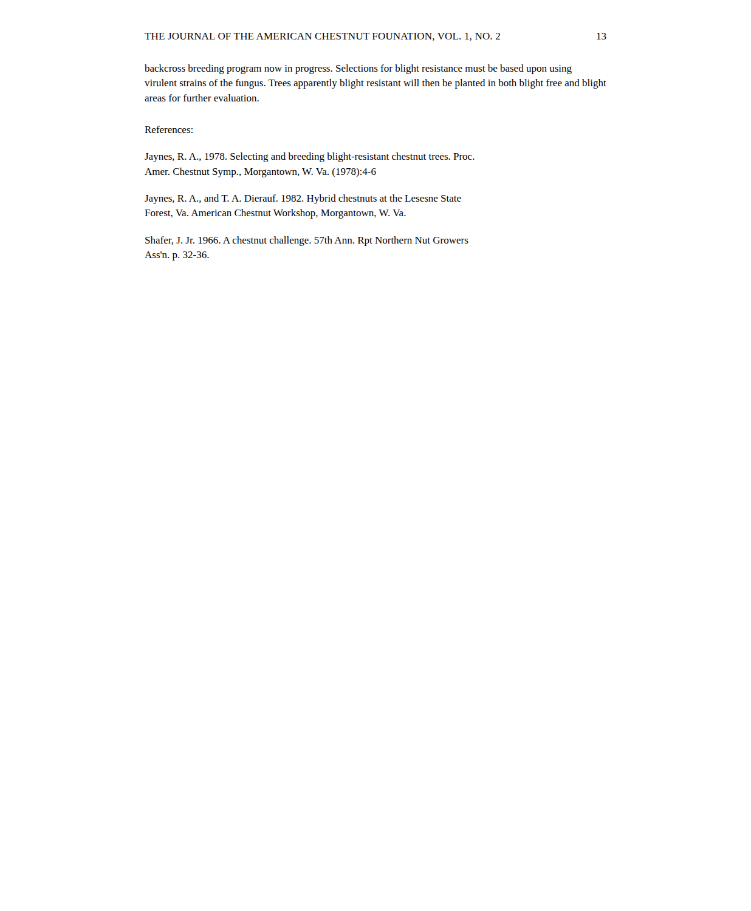The Journal of the American Chestnut Founation, Vol. 1, No. 2 13
backcross breeding program now in progress. Selections for blight resistance must be based upon using virulent strains of the fungus. Trees apparently blight resistant will then be planted in both blight free and blight areas for further evaluation.
References:
Jaynes, R. A., 1978. Selecting and breeding blight-resistant chestnut trees. Proc.
Amer. Chestnut Symp., Morgantown, W. Va. (1978):4-6
Jaynes, R. A., and T. A. Dierauf. 1982. Hybrid chestnuts at the Lesesne State
Forest, Va. American Chestnut Workshop, Morgantown, W. Va.
Shafer, J. Jr. 1966. A chestnut challenge. 57th Ann. Rpt Northern Nut Growers
Ass'n. p. 32-36.